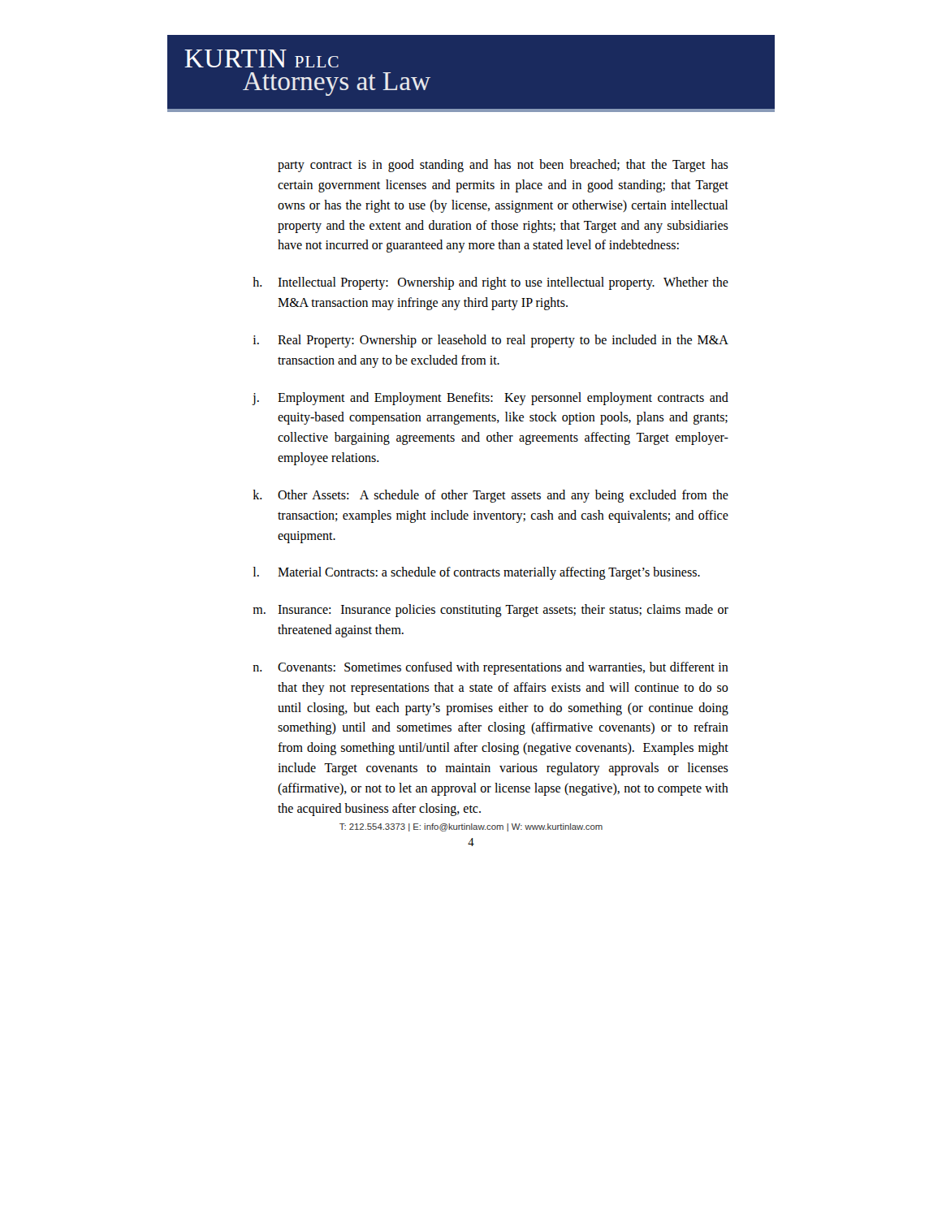KURTIN PLLC
Attorneys at Law
party contract is in good standing and has not been breached; that the Target has certain government licenses and permits in place and in good standing; that Target owns or has the right to use (by license, assignment or otherwise) certain intellectual property and the extent and duration of those rights; that Target and any subsidiaries have not incurred or guaranteed any more than a stated level of indebtedness:
h. Intellectual Property: Ownership and right to use intellectual property. Whether the M&A transaction may infringe any third party IP rights.
i. Real Property: Ownership or leasehold to real property to be included in the M&A transaction and any to be excluded from it.
j. Employment and Employment Benefits: Key personnel employment contracts and equity-based compensation arrangements, like stock option pools, plans and grants; collective bargaining agreements and other agreements affecting Target employer-employee relations.
k. Other Assets: A schedule of other Target assets and any being excluded from the transaction; examples might include inventory; cash and cash equivalents; and office equipment.
l. Material Contracts: a schedule of contracts materially affecting Target’s business.
m. Insurance: Insurance policies constituting Target assets; their status; claims made or threatened against them.
n. Covenants: Sometimes confused with representations and warranties, but different in that they not representations that a state of affairs exists and will continue to do so until closing, but each party’s promises either to do something (or continue doing something) until and sometimes after closing (affirmative covenants) or to refrain from doing something until/until after closing (negative covenants). Examples might include Target covenants to maintain various regulatory approvals or licenses (affirmative), or not to let an approval or license lapse (negative), not to compete with the acquired business after closing, etc.
T: 212.554.3373 | E: info@kurtinlaw.com | W: www.kurtinlaw.com
4